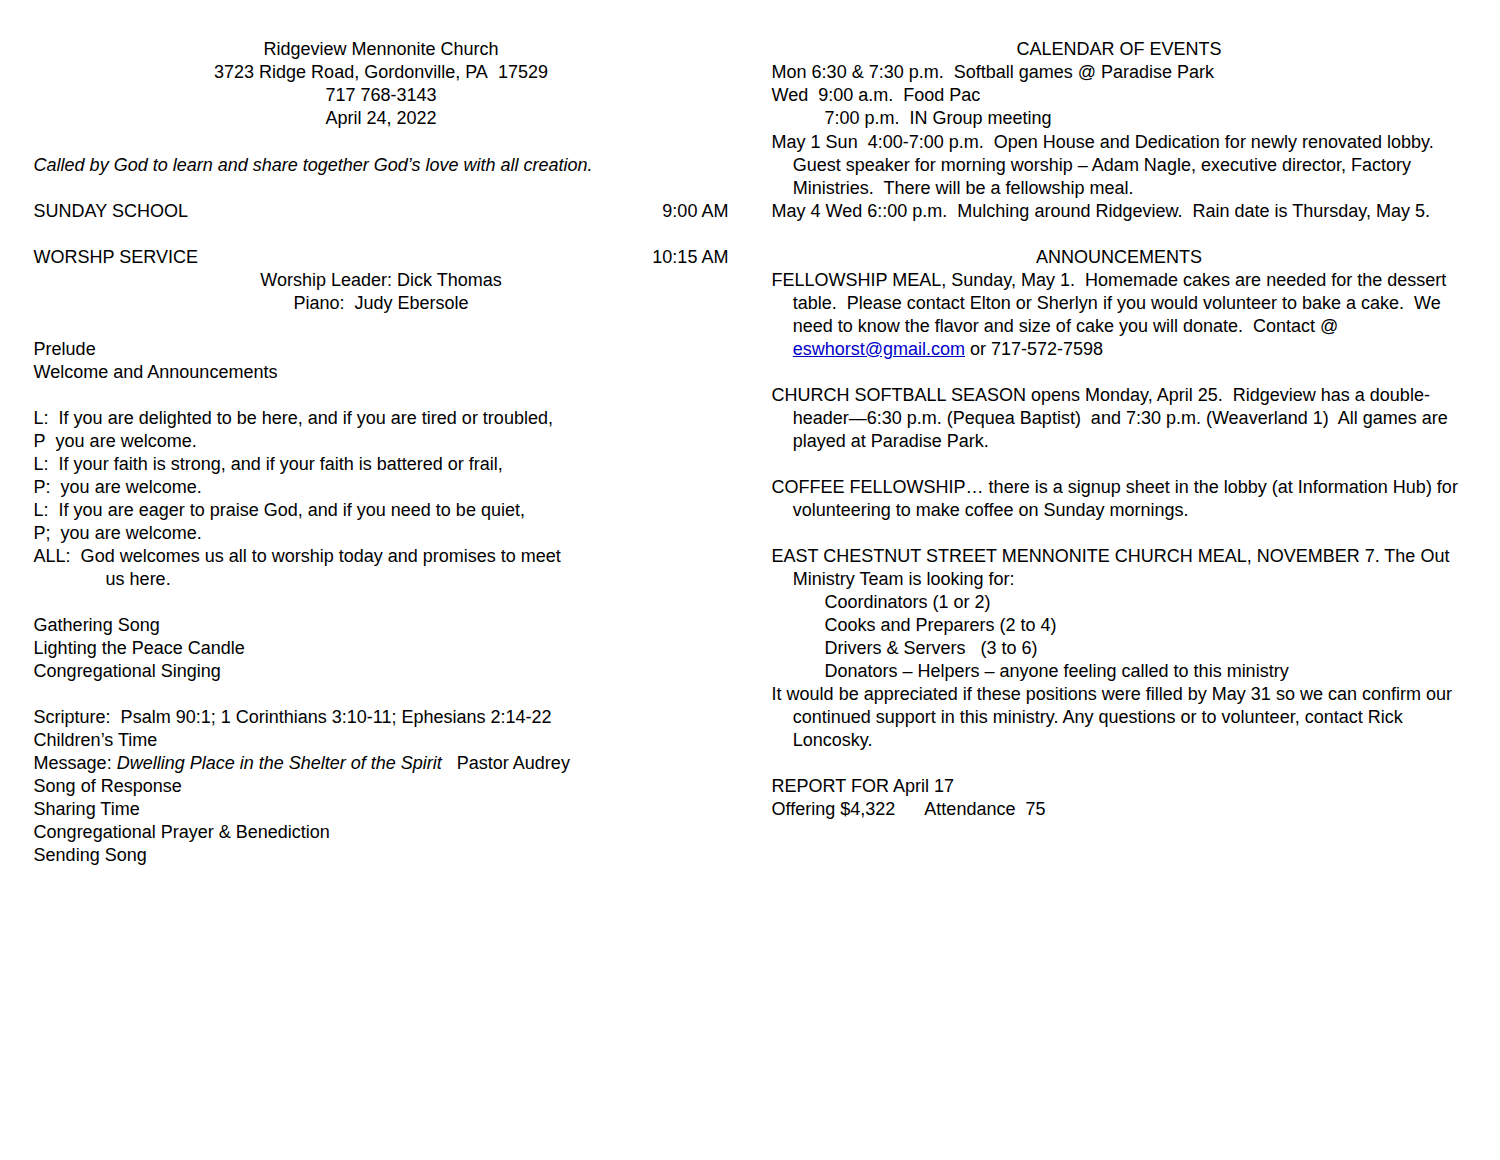Ridgeview Mennonite Church
3723 Ridge Road, Gordonville, PA 17529
717 768-3143
April 24, 2022
Called by God to learn and share together God’s love with all creation.
SUNDAY SCHOOL 9:00 AM
WORSHP SERVICE 10:15 AM
Worship Leader: Dick Thomas
Piano: Judy Ebersole
Prelude
Welcome and Announcements
L: If you are delighted to be here, and if you are tired or troubled,
P you are welcome.
L: If your faith is strong, and if your faith is battered or frail,
P: you are welcome.
L: If you are eager to praise God, and if you need to be quiet,
P; you are welcome.
ALL: God welcomes us all to worship today and promises to meet
us here.
Gathering Song
Lighting the Peace Candle
Congregational Singing
Scripture: Psalm 90:1; 1 Corinthians 3:10-11; Ephesians 2:14-22
Children’s Time
Message: Dwelling Place in the Shelter of the Spirit Pastor Audrey
Song of Response
Sharing Time
Congregational Prayer & Benediction
Sending Song
CALENDAR OF EVENTS
Mon 6:30 & 7:30 p.m. Softball games @ Paradise Park
Wed 9:00 a.m. Food Pac
7:00 p.m. IN Group meeting
May 1 Sun 4:00-7:00 p.m. Open House and Dedication for newly renovated lobby. Guest speaker for morning worship – Adam Nagle, executive director, Factory Ministries. There will be a fellowship meal.
May 4 Wed 6::00 p.m. Mulching around Ridgeview. Rain date is Thursday, May 5.
ANNOUNCEMENTS
FELLOWSHIP MEAL, Sunday, May 1. Homemade cakes are needed for the dessert table. Please contact Elton or Sherlyn if you would volunteer to bake a cake. We need to know the flavor and size of cake you will donate. Contact @ eswhorst@gmail.com or 717-572-7598
CHURCH SOFTBALL SEASON opens Monday, April 25. Ridgeview has a double-header—6:30 p.m. (Pequea Baptist) and 7:30 p.m. (Weaverland 1) All games are played at Paradise Park.
COFFEE FELLOWSHIP… there is a signup sheet in the lobby (at Information Hub) for volunteering to make coffee on Sunday mornings.
EAST CHESTNUT STREET MENNONITE CHURCH MEAL, NOVEMBER 7. The Out Ministry Team is looking for:
Coordinators (1 or 2)
Cooks and Preparers (2 to 4)
Drivers & Servers (3 to 6)
Donators – Helpers – anyone feeling called to this ministry
It would be appreciated if these positions were filled by May 31 so we can confirm our continued support in this ministry. Any questions or to volunteer, contact Rick Loncosky.
REPORT FOR April 17
Offering $4,322 Attendance 75